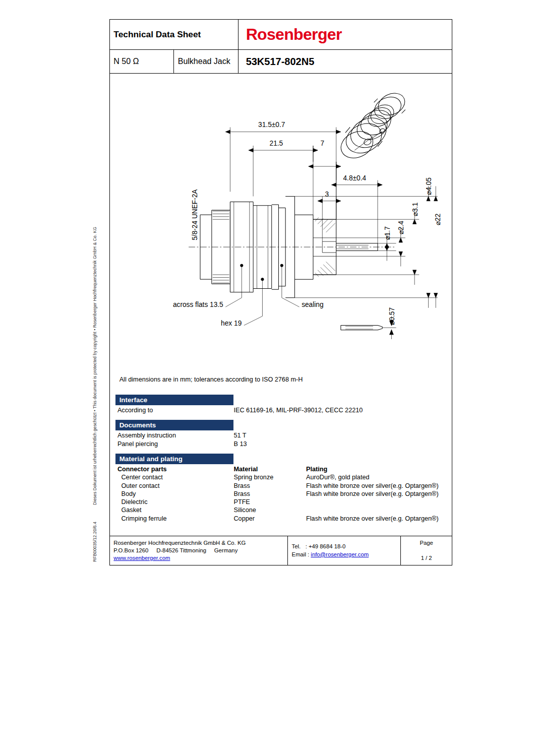Dieses Dokument ist urheberrechtlich geschützt • This document is protected by copyright • Rosenberger Hochfrequenztechnik GmbH & Co. KG
RFB00035/12.20/6.4
| Technical Data Sheet | Rosenberger |
| N 50 Ω | Bulkhead Jack | 53K517-802N5 |
31.5±0.7 21.5 7 4.8±0.4 3 across flats 13.5 hex 19 sealing ⌀1.7 ⌀2.4 ⌀3.1 ⌀4.05 ⌀22 ⌀0.57 5/8-24 UNEF-2A
All dimensions are in mm; tolerances according to ISO 2768 m-H
Interface
| According to | IEC 61169-16, MIL-PRF-39012, CECC 22210 |
Documents
| Assembly instruction | 51 T |
| Panel piercing | B 13 |
Material and plating
| Connector parts | Material | Plating |
| Center contact | Spring bronze | AuroDur®, gold plated |
| Outer contact | Brass | Flash white bronze over silver(e.g. Optargen®) |
| Body | Brass | Flash white bronze over silver(e.g. Optargen®) |
| Dielectric | PTFE | |
| Gasket | Silicone | |
| Crimping ferrule | Copper | Flash white bronze over silver(e.g. Optargen®) |
| Rosenberger Hochfrequenztechnik GmbH & Co. KG P.O.Box 1260 D-84526 Tittmoning Germany www.rosenberger.com | Tel. : +49 8684 18-0 Email : info@rosenberger.com | Page 1 / 2 |